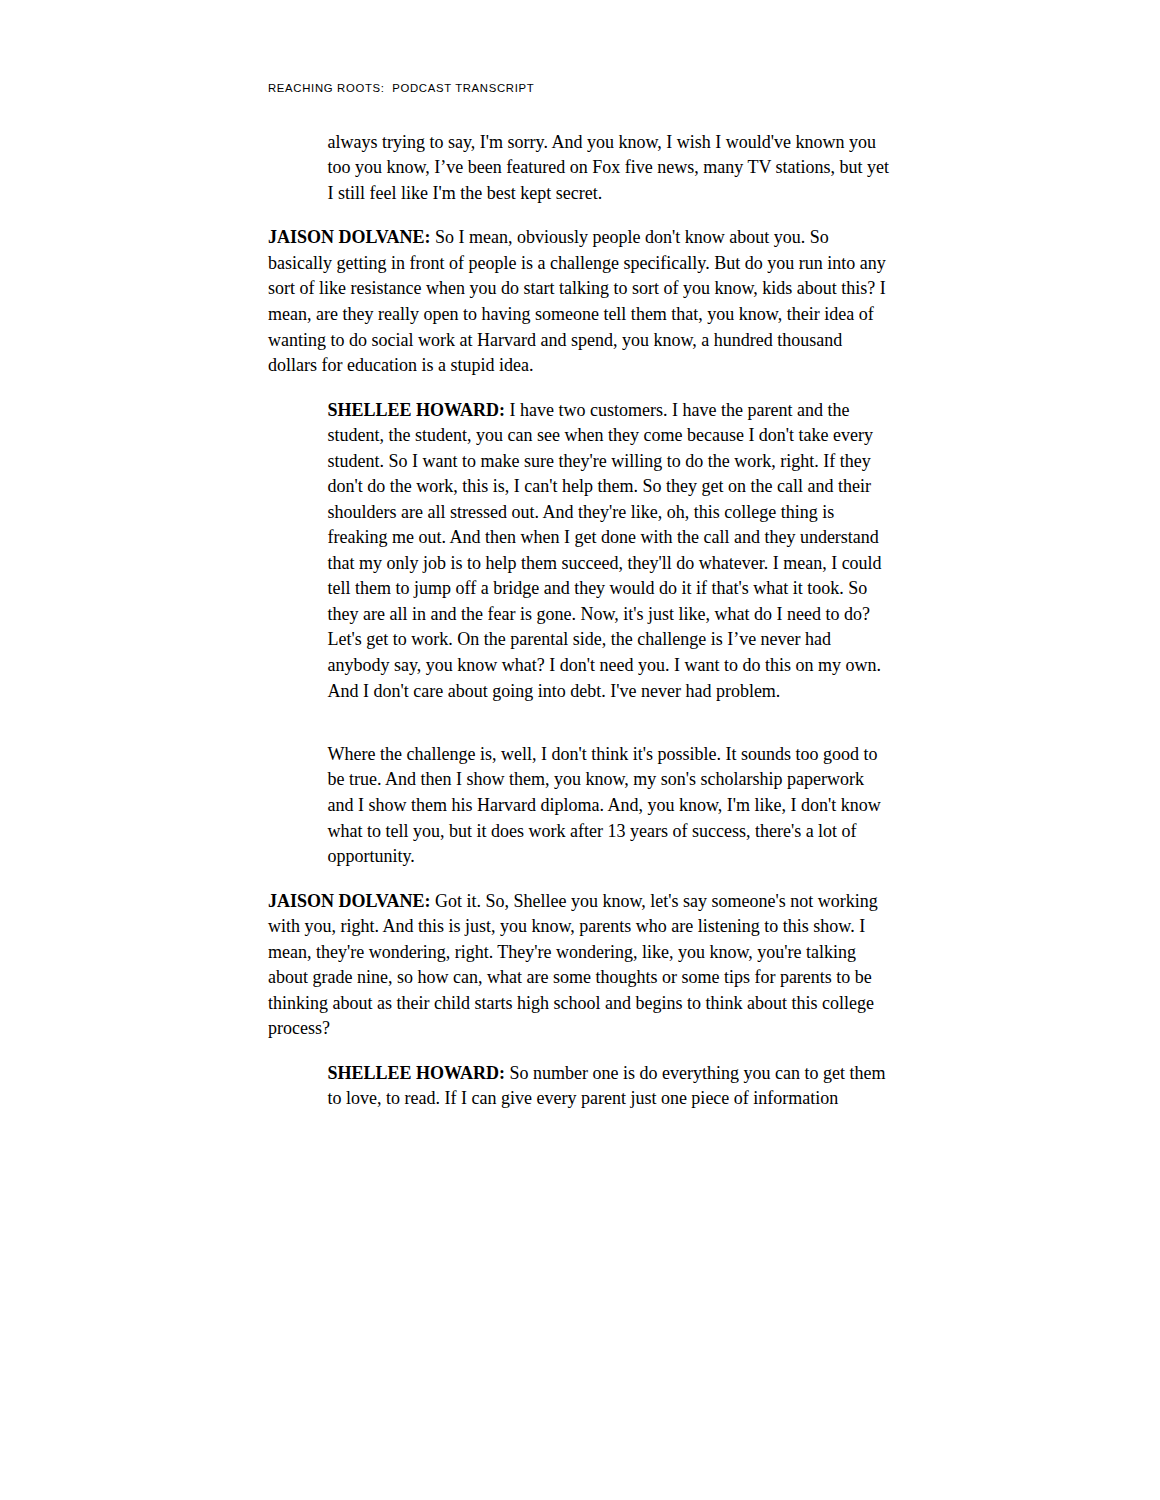REACHING ROOTS: PODCAST TRANSCRIPT
always trying to say, I'm sorry. And you know, I wish I would've known you too you know, I’ve been featured on Fox five news, many TV stations, but yet I still feel like I'm the best kept secret.
JAISON DOLVANE: So I mean, obviously people don't know about you. So basically getting in front of people is a challenge specifically. But do you run into any sort of like resistance when you do start talking to sort of you know, kids about this? I mean, are they really open to having someone tell them that, you know, their idea of wanting to do social work at Harvard and spend, you know, a hundred thousand dollars for education is a stupid idea.
SHELLEE HOWARD: I have two customers. I have the parent and the student, the student, you can see when they come because I don't take every student. So I want to make sure they're willing to do the work, right. If they don't do the work, this is, I can't help them. So they get on the call and their shoulders are all stressed out. And they're like, oh, this college thing is freaking me out. And then when I get done with the call and they understand that my only job is to help them succeed, they'll do whatever. I mean, I could tell them to jump off a bridge and they would do it if that's what it took. So they are all in and the fear is gone. Now, it's just like, what do I need to do? Let's get to work. On the parental side, the challenge is I’ve never had anybody say, you know what? I don't need you. I want to do this on my own. And I don't care about going into debt. I've never had problem.
Where the challenge is, well, I don't think it's possible. It sounds too good to be true. And then I show them, you know, my son's scholarship paperwork and I show them his Harvard diploma. And, you know, I'm like, I don't know what to tell you, but it does work after 13 years of success, there's a lot of opportunity.
JAISON DOLVANE: Got it. So, Shellee you know, let's say someone's not working with you, right. And this is just, you know, parents who are listening to this show. I mean, they're wondering, right. They're wondering, like, you know, you're talking about grade nine, so how can, what are some thoughts or some tips for parents to be thinking about as their child starts high school and begins to think about this college process?
SHELLEE HOWARD: So number one is do everything you can to get them to love, to read. If I can give every parent just one piece of information